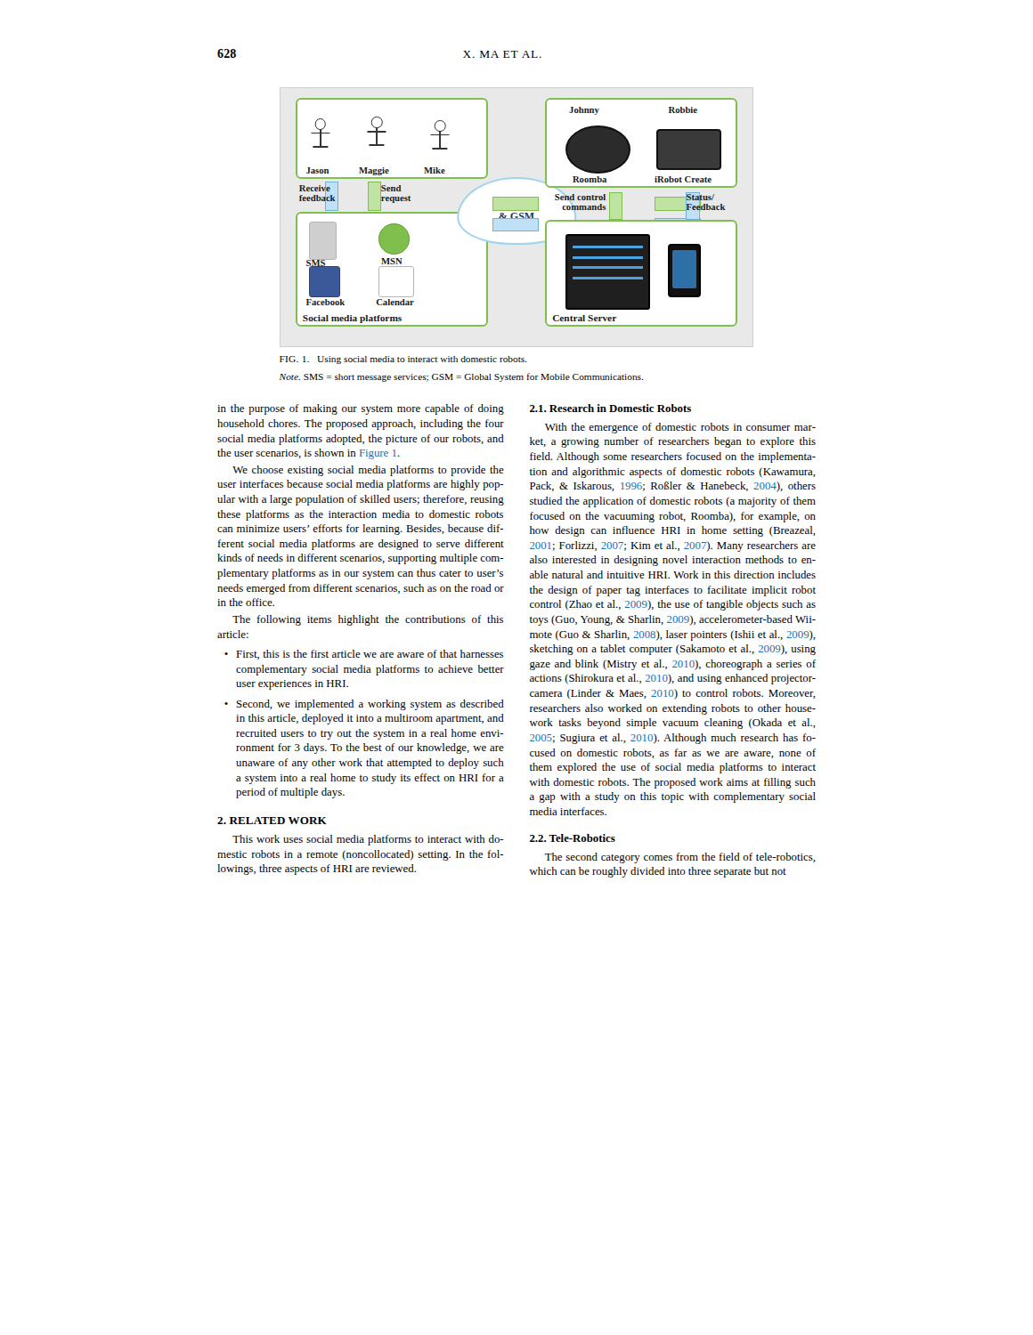628
X. MA ET AL.
Jason
Maggie
Mike
Receive
feedback
Send
request
SMS
MSN
Facebook
Calendar
Social media platforms
Internet
& GSM
Johnny
Robbie
Roomba
iRobot Create
Send control
commands
Status/
Feedback
Central Server
FIG. 1. Using social media to interact with domestic robots.
Note. SMS = short message services; GSM = Global System for Mobile Communications.
in the purpose of making our system more capable of doing household chores. The proposed approach, including the four social media platforms adopted, the picture of our robots, and the user scenarios, is shown in Figure 1.
We choose existing social media platforms to provide the user interfaces because social media platforms are highly popular with a large population of skilled users; therefore, reusing these platforms as the interaction media to domestic robots can minimize users’ efforts for learning. Besides, because different social media platforms are designed to serve different kinds of needs in different scenarios, supporting multiple complementary platforms as in our system can thus cater to user’s needs emerged from different scenarios, such as on the road or in the office.
The following items highlight the contributions of this article:
First, this is the first article we are aware of that harnesses complementary social media platforms to achieve better user experiences in HRI.
Second, we implemented a working system as described in this article, deployed it into a multiroom apartment, and recruited users to try out the system in a real home environment for 3 days. To the best of our knowledge, we are unaware of any other work that attempted to deploy such a system into a real home to study its effect on HRI for a period of multiple days.
2. RELATED WORK
This work uses social media platforms to interact with domestic robots in a remote (noncollocated) setting. In the followings, three aspects of HRI are reviewed.
2.1. Research in Domestic Robots
With the emergence of domestic robots in consumer market, a growing number of researchers began to explore this field. Although some researchers focused on the implementation and algorithmic aspects of domestic robots (Kawamura, Pack, & Iskarous, 1996; Roßler & Hanebeck, 2004), others studied the application of domestic robots (a majority of them focused on the vacuuming robot, Roomba), for example, on how design can influence HRI in home setting (Breazeal, 2001; Forlizzi, 2007; Kim et al., 2007). Many researchers are also interested in designing novel interaction methods to enable natural and intuitive HRI. Work in this direction includes the design of paper tag interfaces to facilitate implicit robot control (Zhao et al., 2009), the use of tangible objects such as toys (Guo, Young, & Sharlin, 2009), accelerometer-based Wii-mote (Guo & Sharlin, 2008), laser pointers (Ishii et al., 2009), sketching on a tablet computer (Sakamoto et al., 2009), using gaze and blink (Mistry et al., 2010), choreograph a series of actions (Shirokura et al., 2010), and using enhanced projector-camera (Linder & Maes, 2010) to control robots. Moreover, researchers also worked on extending robots to other housework tasks beyond simple vacuum cleaning (Okada et al., 2005; Sugiura et al., 2010). Although much research has focused on domestic robots, as far as we are aware, none of them explored the use of social media platforms to interact with domestic robots. The proposed work aims at filling such a gap with a study on this topic with complementary social media interfaces.
2.2. Tele-Robotics
The second category comes from the field of tele-robotics, which can be roughly divided into three separate but not